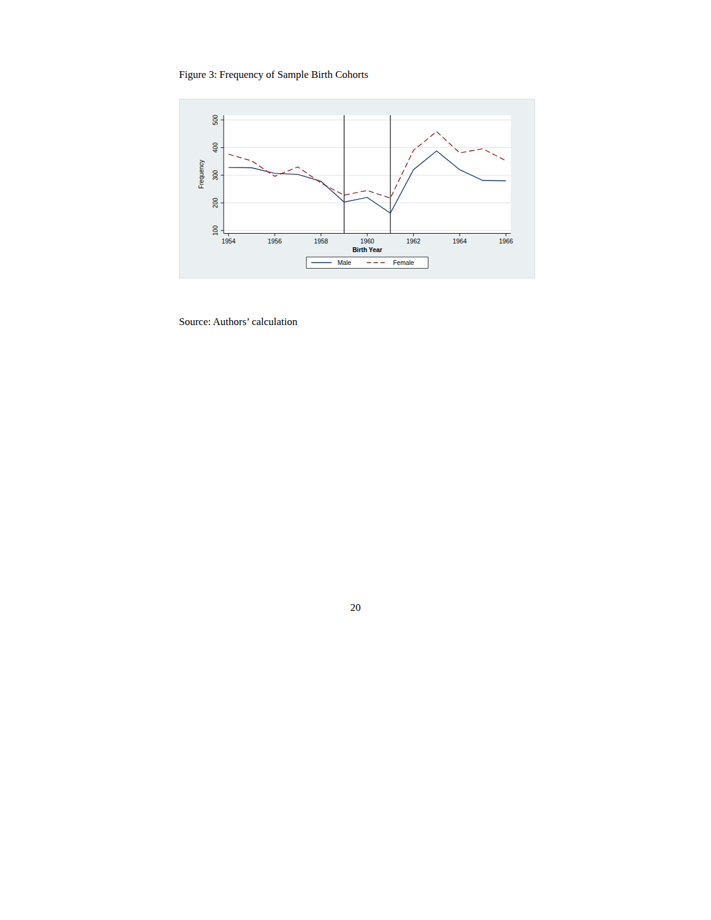Figure 3: Frequency of Sample Birth Cohorts
100 200 300 400 500 Frequency 1954 1956 1958 1960 1962 1964 1966 Birth Year Male Female
Source: Authors’ calculation
20